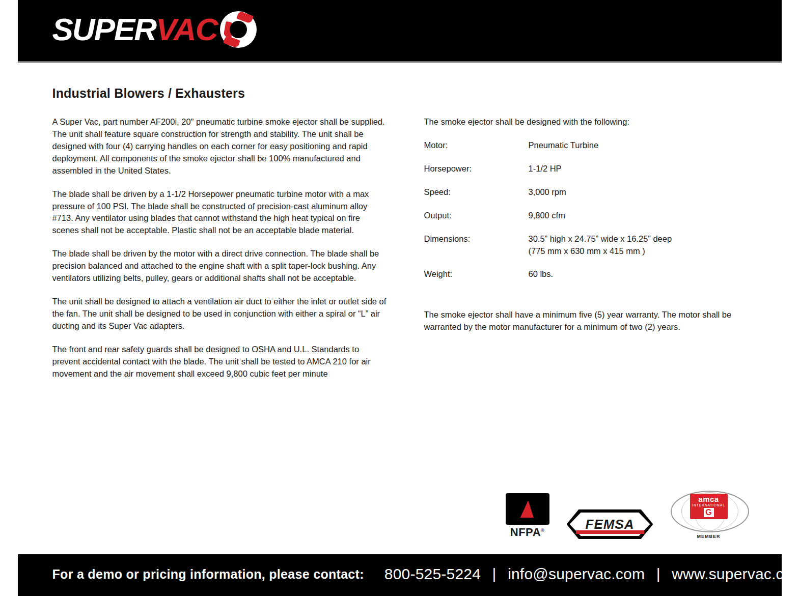SuperVac
Industrial Blowers / Exhausters
A Super Vac, part number AF200i, 20" pneumatic turbine smoke ejector shall be supplied. The unit shall feature square construction for strength and stability. The unit shall be designed with four (4) carrying handles on each corner for easy positioning and rapid deployment. All components of the smoke ejector shall be 100% manufactured and assembled in the United States.
The blade shall be driven by a 1-1/2 Horsepower pneumatic turbine motor with a max pressure of 100 PSI. The blade shall be constructed of precision-cast aluminum alloy #713. Any ventilator using blades that cannot withstand the high heat typical on fire scenes shall not be acceptable. Plastic shall not be an acceptable blade material.
The blade shall be driven by the motor with a direct drive connection. The blade shall be precision balanced and attached to the engine shaft with a split taper-lock bushing. Any ventilators utilizing belts, pulley, gears or additional shafts shall not be acceptable.
The unit shall be designed to attach a ventilation air duct to either the inlet or outlet side of the fan. The unit shall be designed to be used in conjunction with either a spiral or “L” air ducting and its Super Vac adapters.
The front and rear safety guards shall be designed to OSHA and U.L. Standards to prevent accidental contact with the blade. The unit shall be tested to AMCA 210 for air movement and the air movement shall exceed 9,800 cubic feet per minute
The smoke ejector shall be designed with the following:
| Motor: | Pneumatic Turbine |
| Horsepower: | 1-1/2 HP |
| Speed: | 3,000 rpm |
| Output: | 9,800 cfm |
| Dimensions: | 30.5” high x 24.75” wide x 16.25” deep (775 mm x 630 mm x 415 mm ) |
| Weight: | 60 lbs. |
The smoke ejector shall have a minimum five (5) year warranty. The motor shall be warranted by the motor manufacturer for a minimum of two (2) years.
NFPA®
FEMSA
amca
INTERNATIONAL
G
MEMBER
For a demo or pricing information, please contact:
800-525-5224 | info@supervac.com | www.supervac.com